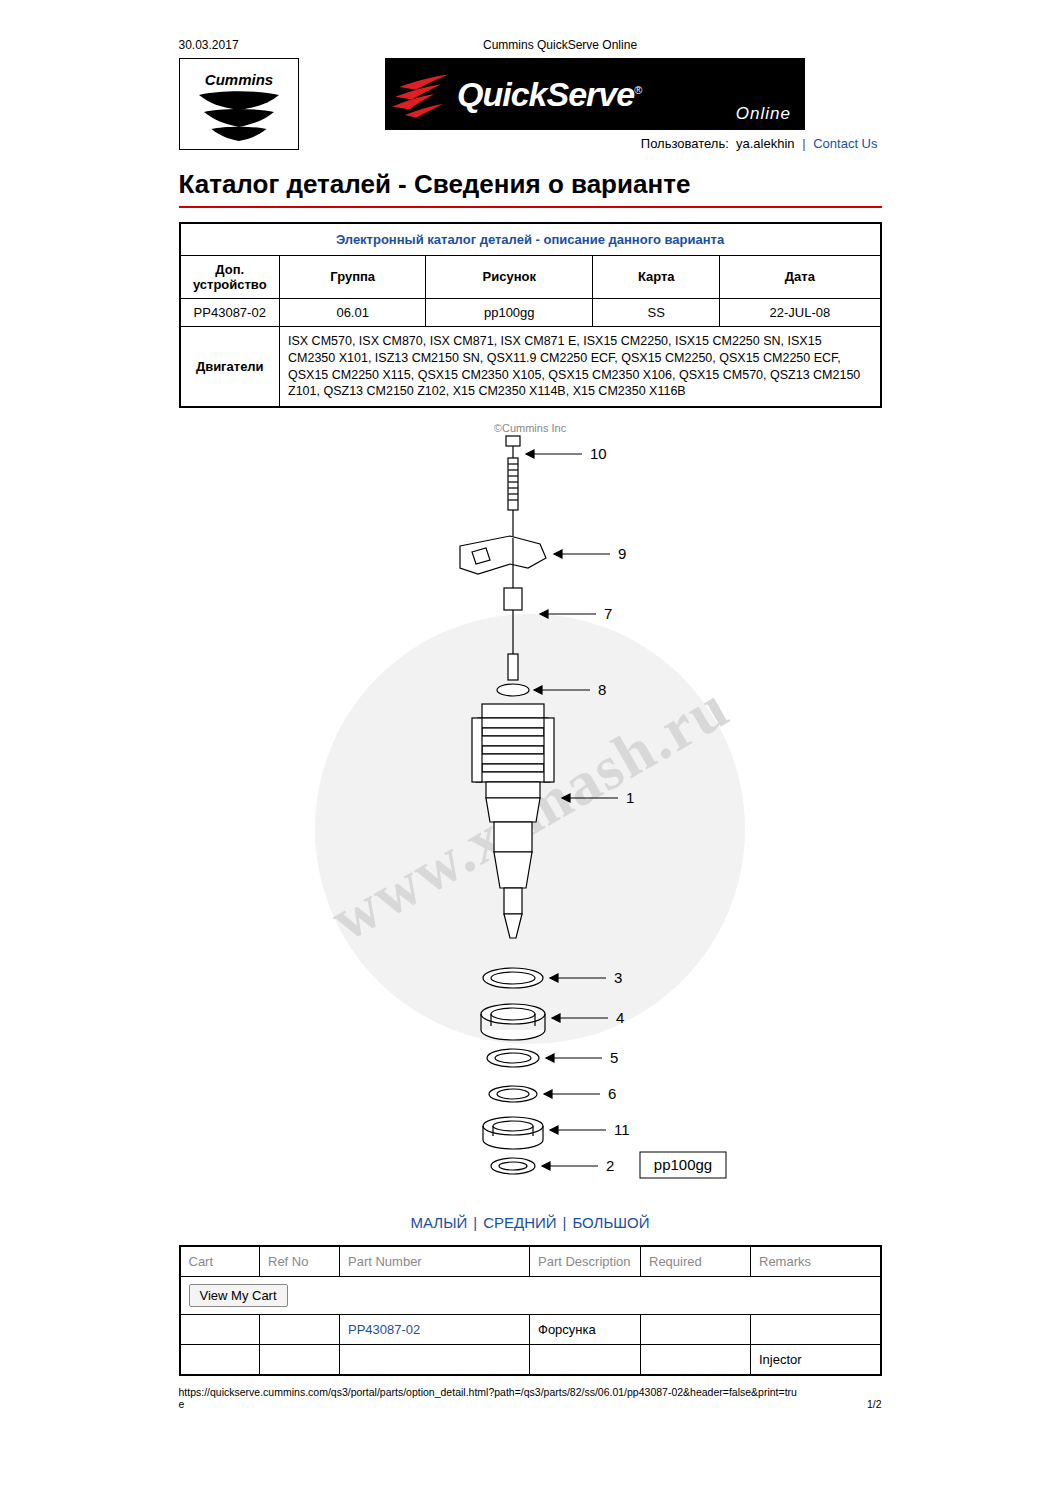30.03.2017
Cummins QuickServe Online
Cummins
QuickServe®
Online
Пользователь: ya.alekhin | Contact Us
Каталог деталей - Сведения о варианте
| Электронный каталог деталей - описание данного варианта |
| Доп. устройство | Группа | Рисунок | Карта | Дата |
| PP43087-02 | 06.01 | pp100gg | SS | 22-JUL-08 |
| Двигатели | ISX CM570, ISX CM870, ISX CM871, ISX CM871 E, ISX15 CM2250, ISX15 CM2250 SN, ISX15 CM2350 X101, ISZ13 CM2150 SN, QSX11.9 CM2250 ECF, QSX15 CM2250, QSX15 CM2250 ECF, QSX15 CM2250 X115, QSX15 CM2350 X105, QSX15 CM2350 X106, QSX15 CM570, QSZ13 CM2150 Z101, QSZ13 CM2150 Z102, X15 CM2350 X114B, X15 CM2350 X116B |
www.xsmash.ru
©Cummins Inc
10 9 7 8 1 3 4 5 6 11 2 pp100gg
МАЛЫЙ|СРЕДНИЙ|БОЛЬШОЙ
| Cart | Ref No | Part Number | Part Description | Required | Remarks |
| --- | --- | --- | --- | --- | --- |
| View My Cart |
| | | PP43087-02 | Форсунка | | |
| | | | | | Injector |
https://quickserve.cummins.com/qs3/portal/parts/option_detail.html?path=/qs3/parts/82/ss/06.01/pp43087-02&header=false&print=true
1/2